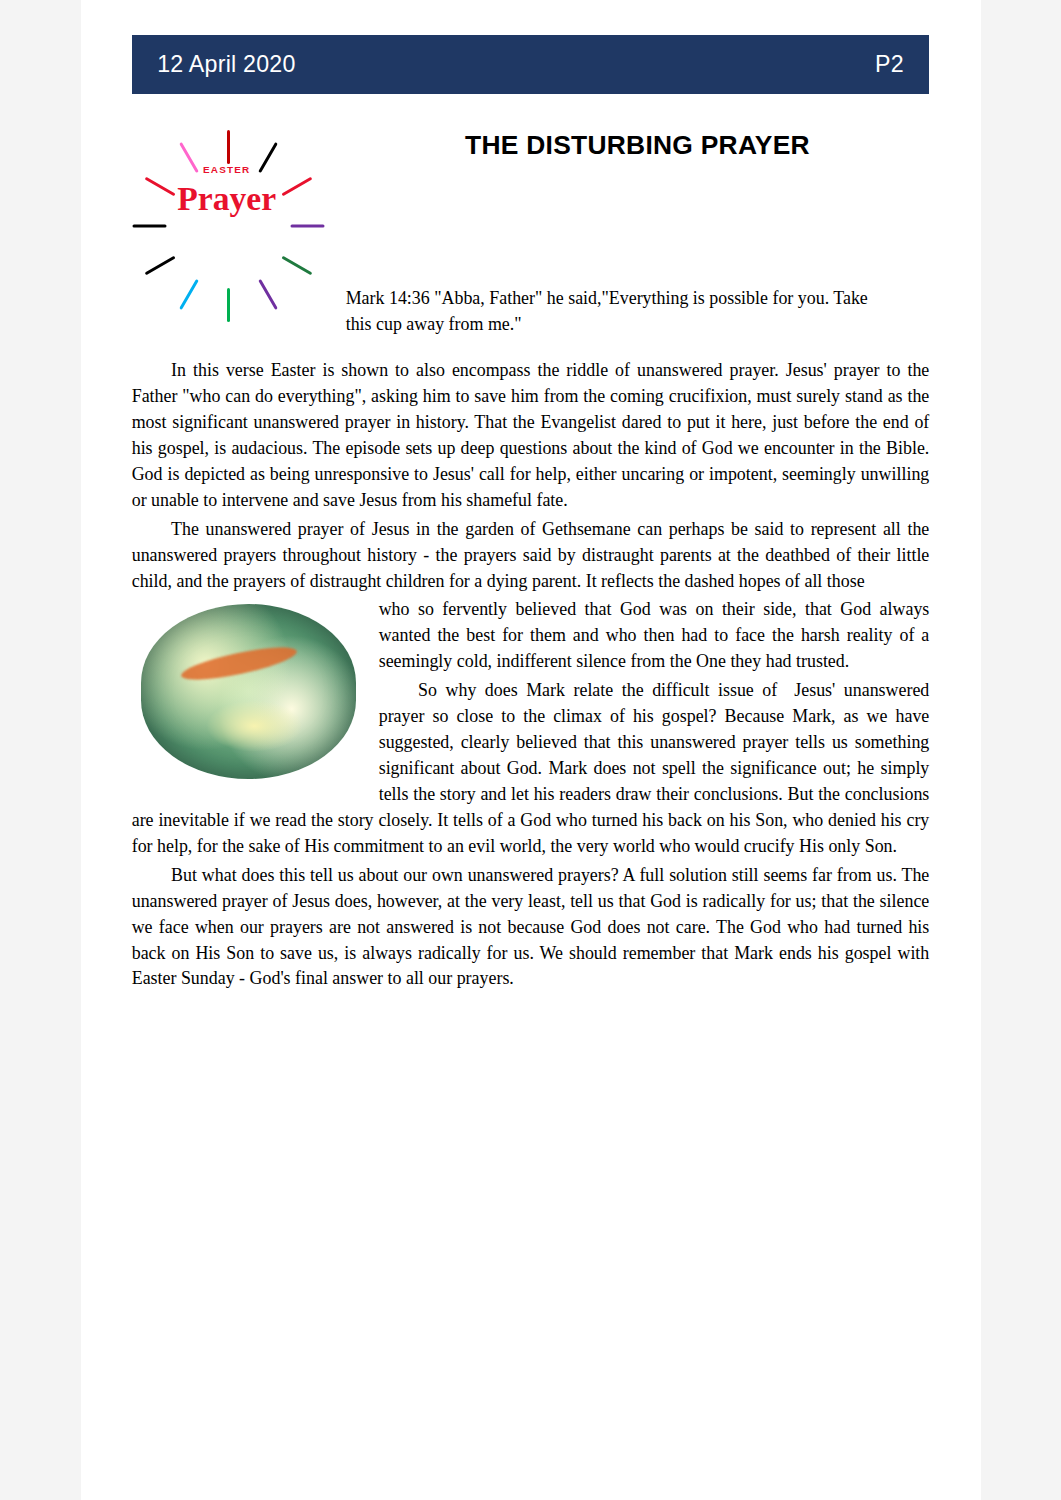12 April 2020 P2
EASTER
Prayer
THE DISTURBING PRAYER
Mark 14:36 "Abba, Father" he said,"Everything is possible for you. Take this cup away from me."
In this verse Easter is shown to also encompass the riddle of unanswered prayer. Jesus' prayer to the Father "who can do everything", asking him to save him from the coming crucifixion, must surely stand as the most significant unanswered prayer in history. That the Evangelist dared to put it here, just before the end of his gospel, is audacious. The episode sets up deep questions about the kind of God we encounter in the Bible. God is depicted as being unresponsive to Jesus' call for help, either uncaring or impotent, seemingly unwilling or unable to intervene and save Jesus from his shameful fate.
The unanswered prayer of Jesus in the garden of Gethsemane can perhaps be said to represent all the unanswered prayers throughout history - the prayers said by distraught parents at the deathbed of their little child, and the prayers of distraught children for a dying parent. It reflects the dashed hopes of all those
who so fervently believed that God was on their side, that God always wanted the best for them and who then had to face the harsh reality of a seemingly cold, indifferent silence from the One they had trusted.
So why does Mark relate the difficult issue of Jesus' unanswered prayer so close to the climax of his gospel? Because Mark, as we have suggested, clearly believed that this unanswered prayer tells us something significant about God. Mark does not spell the significance out; he simply tells the story and let his readers draw their conclusions. But the conclusions are inevitable if we read the story closely. It tells of a God who turned his back on his Son, who denied his cry for help, for the sake of His commitment to an evil world, the very world who would crucify His only Son.
But what does this tell us about our own unanswered prayers? A full solution still seems far from us. The unanswered prayer of Jesus does, however, at the very least, tell us that God is radically for us; that the silence we face when our prayers are not answered is not because God does not care. The God who had turned his back on His Son to save us, is always radically for us. We should remember that Mark ends his gospel with Easter Sunday - God's final answer to all our prayers.